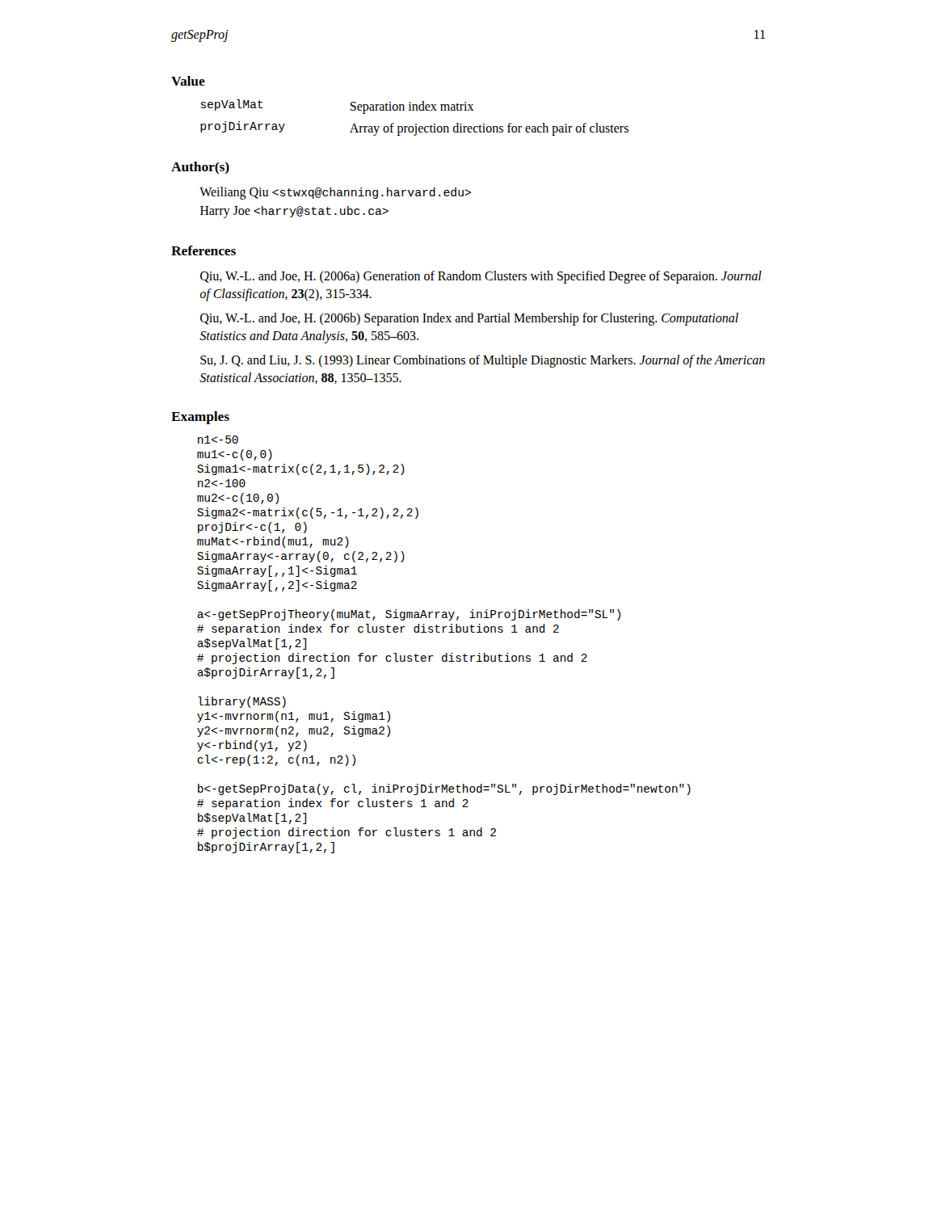getSepProj 11
Value
sepValMat
Separation index matrix
projDirArray
Array of projection directions for each pair of clusters
Author(s)
Weiliang Qiu <stwxq@channing.harvard.edu>
Harry Joe <harry@stat.ubc.ca>
References
Qiu, W.-L. and Joe, H. (2006a) Generation of Random Clusters with Specified Degree of Separaion. Journal of Classification, 23(2), 315-334.
Qiu, W.-L. and Joe, H. (2006b) Separation Index and Partial Membership for Clustering. Computational Statistics and Data Analysis, 50, 585–603.
Su, J. Q. and Liu, J. S. (1993) Linear Combinations of Multiple Diagnostic Markers. Journal of the American Statistical Association, 88, 1350–1355.
Examples
n1<-50
mu1<-c(0,0)
Sigma1<-matrix(c(2,1,1,5),2,2)
n2<-100
mu2<-c(10,0)
Sigma2<-matrix(c(5,-1,-1,2),2,2)
projDir<-c(1, 0)
muMat<-rbind(mu1, mu2)
SigmaArray<-array(0, c(2,2,2))
SigmaArray[,,1]<-Sigma1
SigmaArray[,,2]<-Sigma2

a<-getSepProjTheory(muMat, SigmaArray, iniProjDirMethod="SL")
# separation index for cluster distributions 1 and 2
a$sepValMat[1,2]
# projection direction for cluster distributions 1 and 2
a$projDirArray[1,2,]

library(MASS)
y1<-mvrnorm(n1, mu1, Sigma1)
y2<-mvrnorm(n2, mu2, Sigma2)
y<-rbind(y1, y2)
cl<-rep(1:2, c(n1, n2))

b<-getSepProjData(y, cl, iniProjDirMethod="SL", projDirMethod="newton")
# separation index for clusters 1 and 2
b$sepValMat[1,2]
# projection direction for clusters 1 and 2
b$projDirArray[1,2,]